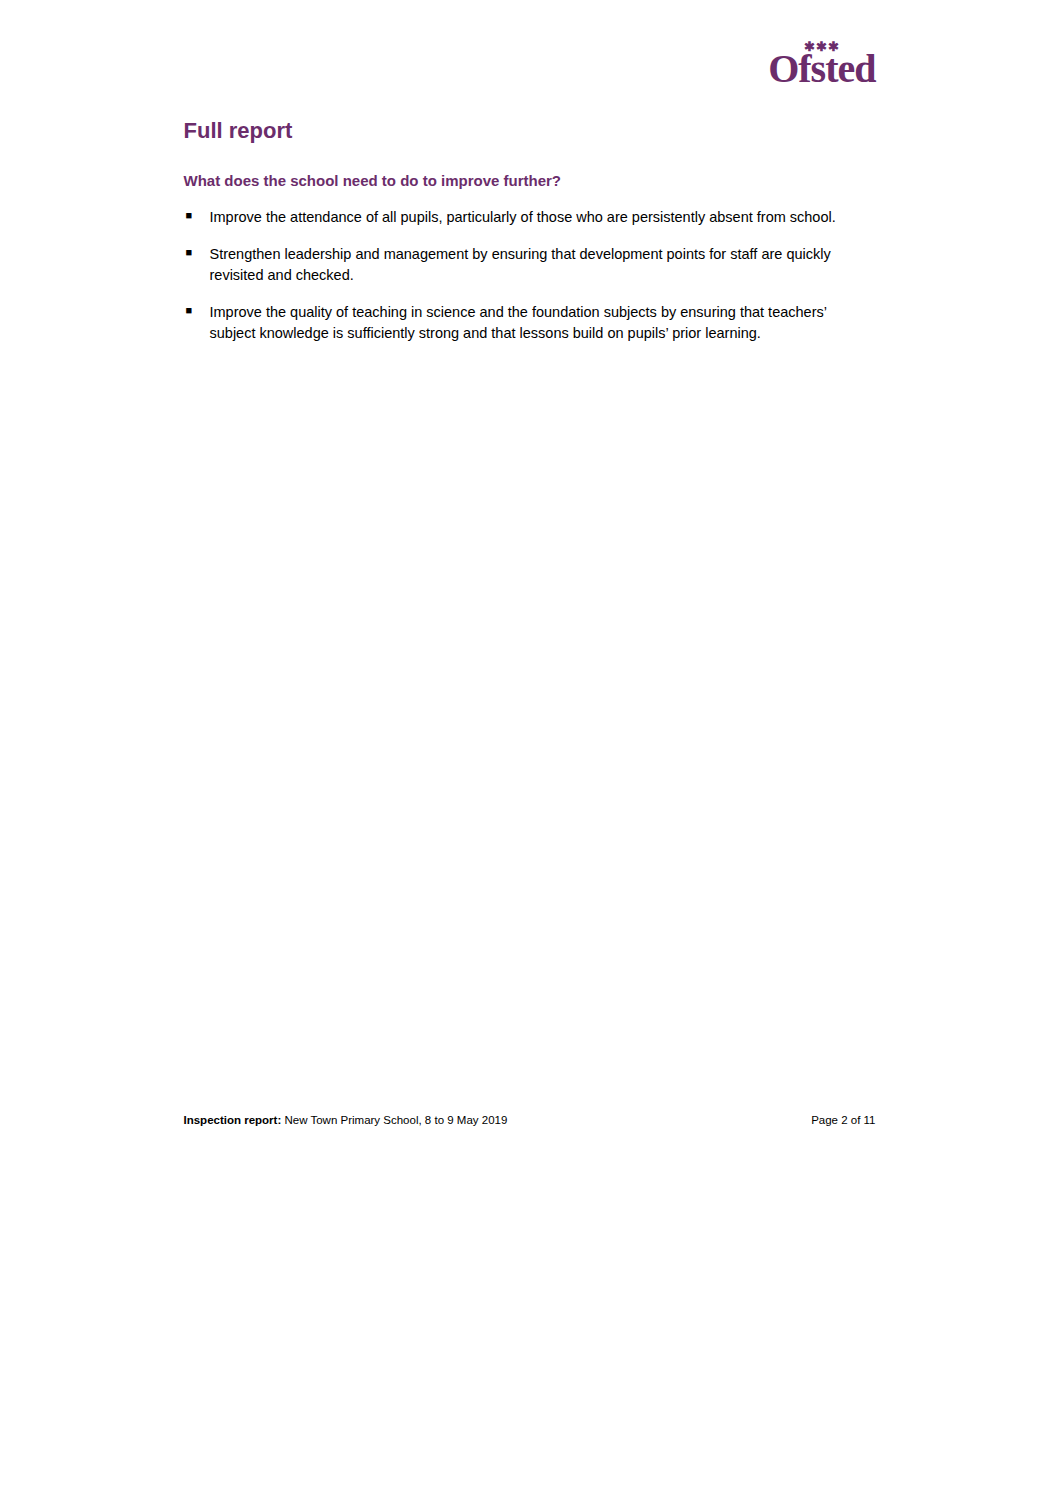✱✱✱
Ofsted
Full report
What does the school need to do to improve further?
Improve the attendance of all pupils, particularly of those who are persistently absent from school.
Strengthen leadership and management by ensuring that development points for staff are quickly revisited and checked.
Improve the quality of teaching in science and the foundation subjects by ensuring that teachers’ subject knowledge is sufficiently strong and that lessons build on pupils’ prior learning.
Inspection report: New Town Primary School, 8 to 9 May 2019
Page 2 of 11